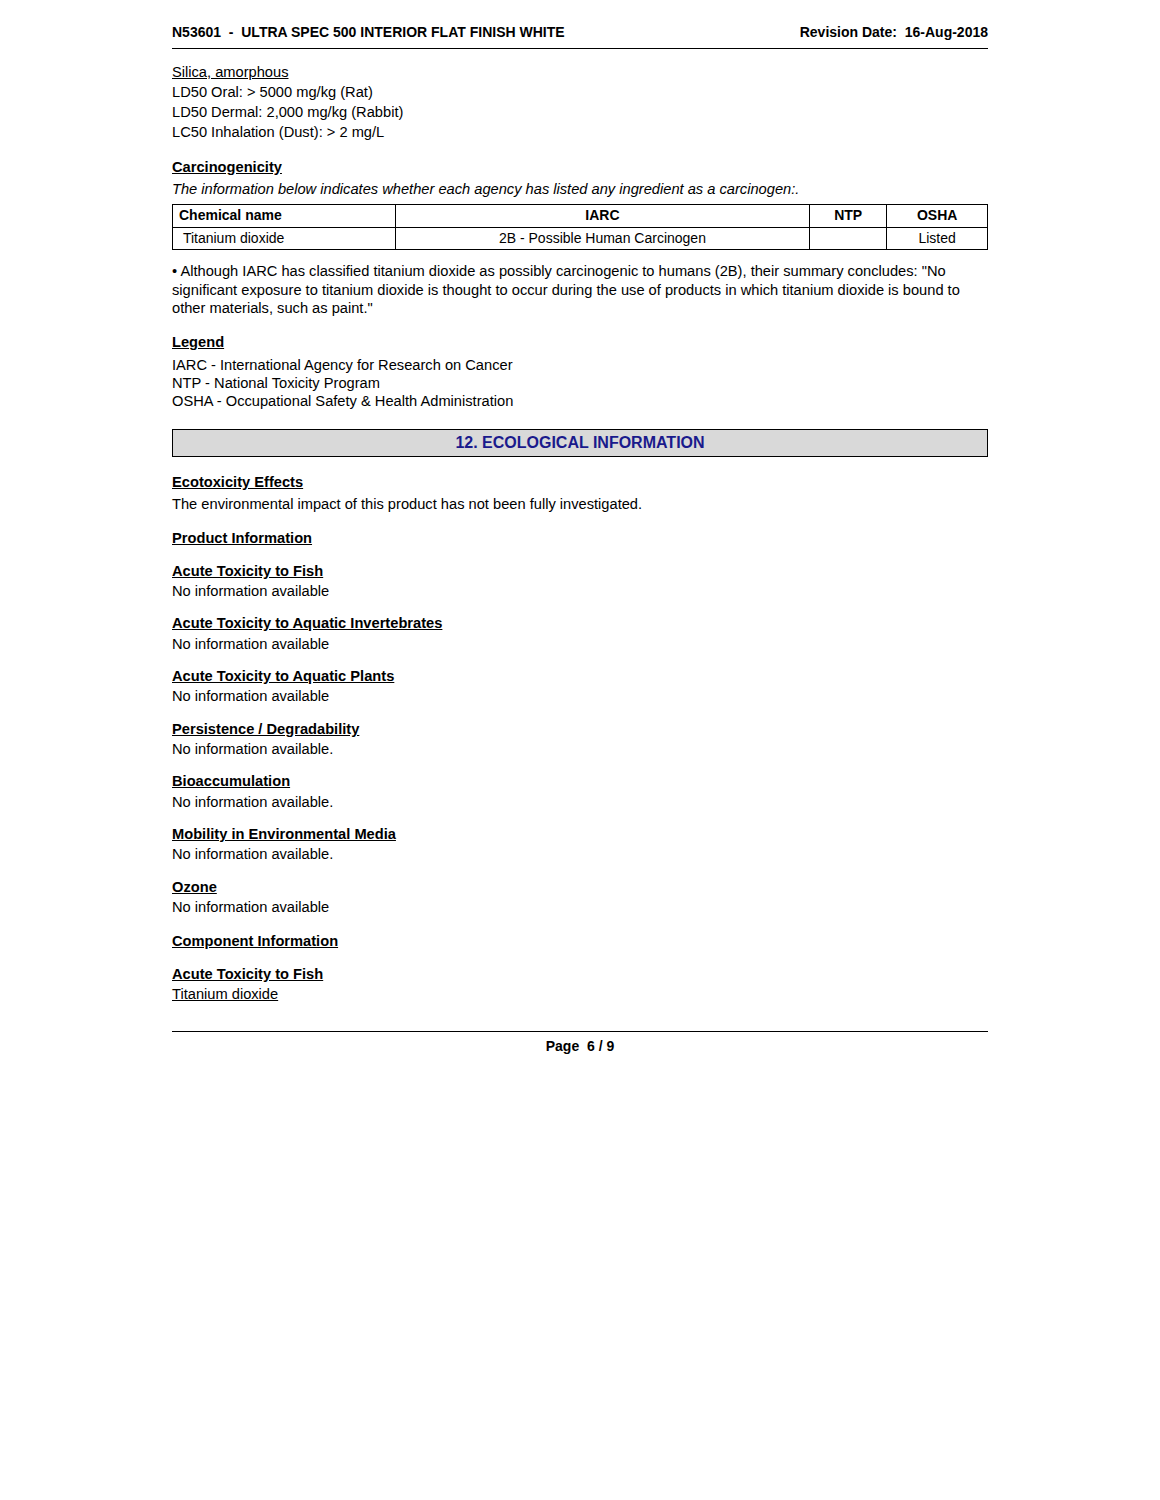N53601 - ULTRA SPEC 500 INTERIOR FLAT FINISH WHITE
Revision Date: 16-Aug-2018
Silica, amorphous
LD50 Oral: > 5000 mg/kg (Rat)
LD50 Dermal: 2,000 mg/kg (Rabbit)
LC50 Inhalation (Dust): > 2 mg/L
Carcinogenicity
The information below indicates whether each agency has listed any ingredient as a carcinogen:.
| Chemical name | IARC | NTP | OSHA |
| --- | --- | --- | --- |
| Titanium dioxide | 2B - Possible Human Carcinogen | | Listed |
• Although IARC has classified titanium dioxide as possibly carcinogenic to humans (2B), their summary concludes: "No significant exposure to titanium dioxide is thought to occur during the use of products in which titanium dioxide is bound to other materials, such as paint."
Legend
IARC - International Agency for Research on Cancer
NTP - National Toxicity Program
OSHA - Occupational Safety & Health Administration
12. ECOLOGICAL INFORMATION
Ecotoxicity Effects
The environmental impact of this product has not been fully investigated.
Product Information
Acute Toxicity to Fish
No information available
Acute Toxicity to Aquatic Invertebrates
No information available
Acute Toxicity to Aquatic Plants
No information available
Persistence / Degradability
No information available.
Bioaccumulation
No information available.
Mobility in Environmental Media
No information available.
Ozone
No information available
Component Information
Acute Toxicity to Fish
Titanium dioxide
Page 6 / 9